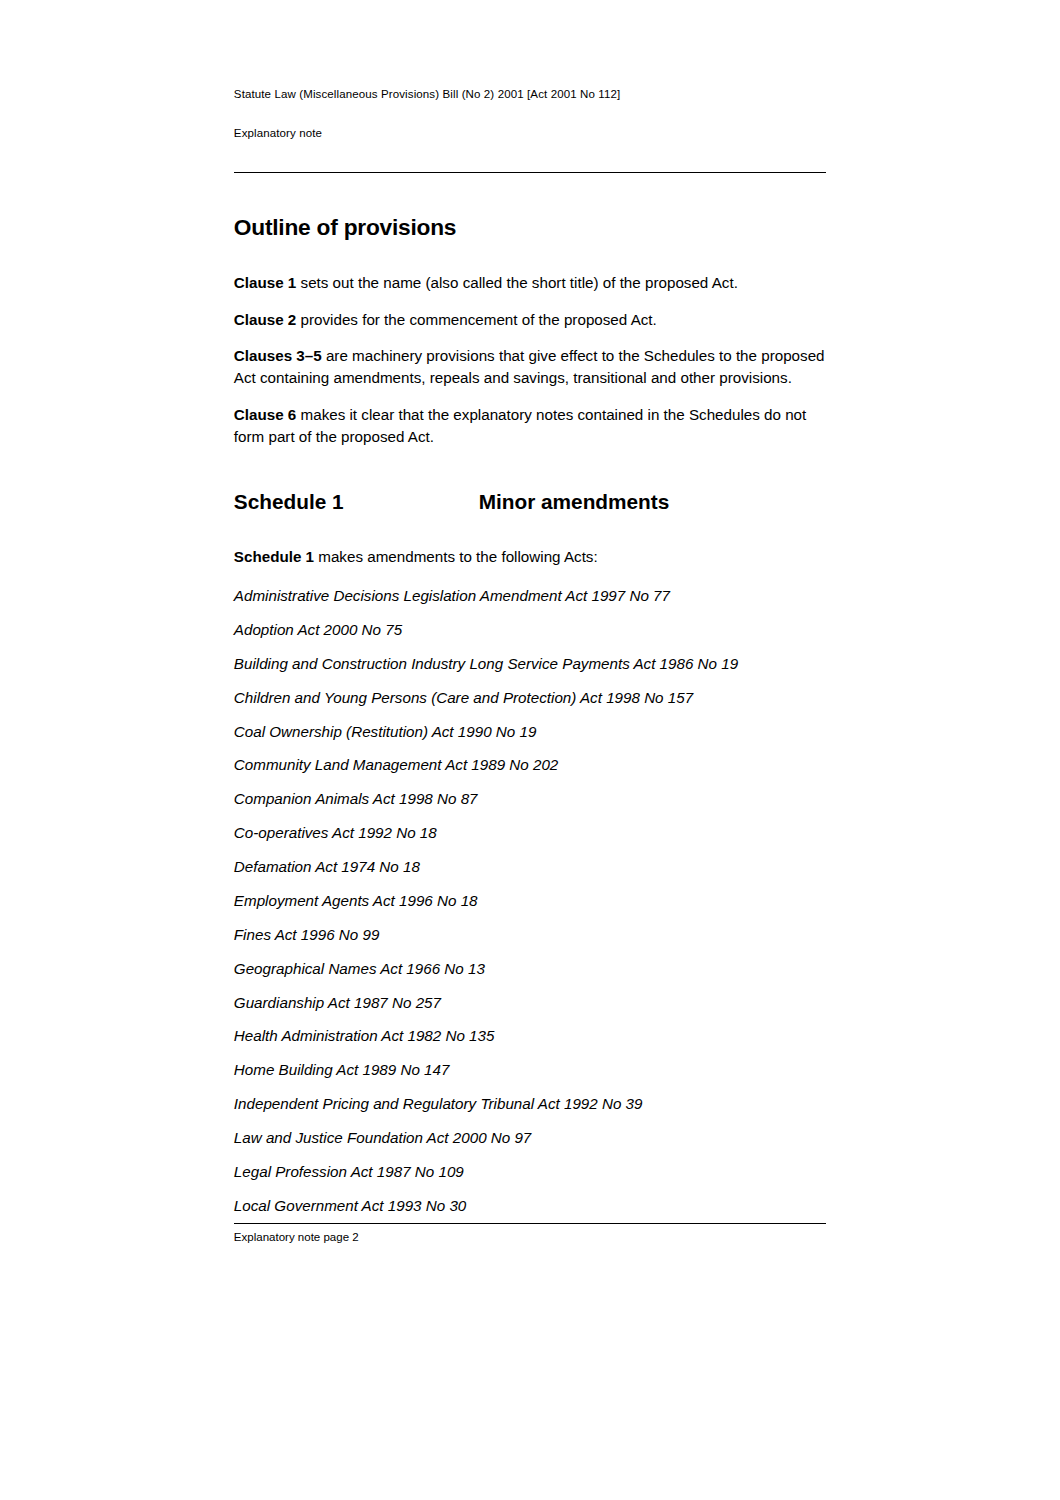Statute Law (Miscellaneous Provisions) Bill (No 2) 2001 [Act 2001 No 112]
Explanatory note
Outline of provisions
Clause 1 sets out the name (also called the short title) of the proposed Act.
Clause 2 provides for the commencement of the proposed Act.
Clauses 3–5 are machinery provisions that give effect to the Schedules to the proposed Act containing amendments, repeals and savings, transitional and other provisions.
Clause 6 makes it clear that the explanatory notes contained in the Schedules do not form part of the proposed Act.
Schedule 1 Minor amendments
Schedule 1 makes amendments to the following Acts:
Administrative Decisions Legislation Amendment Act 1997 No 77
Adoption Act 2000 No 75
Building and Construction Industry Long Service Payments Act 1986 No 19
Children and Young Persons (Care and Protection) Act 1998 No 157
Coal Ownership (Restitution) Act 1990 No 19
Community Land Management Act 1989 No 202
Companion Animals Act 1998 No 87
Co-operatives Act 1992 No 18
Defamation Act 1974 No 18
Employment Agents Act 1996 No 18
Fines Act 1996 No 99
Geographical Names Act 1966 No 13
Guardianship Act 1987 No 257
Health Administration Act 1982 No 135
Home Building Act 1989 No 147
Independent Pricing and Regulatory Tribunal Act 1992 No 39
Law and Justice Foundation Act 2000 No 97
Legal Profession Act 1987 No 109
Local Government Act 1993 No 30
Explanatory note page 2